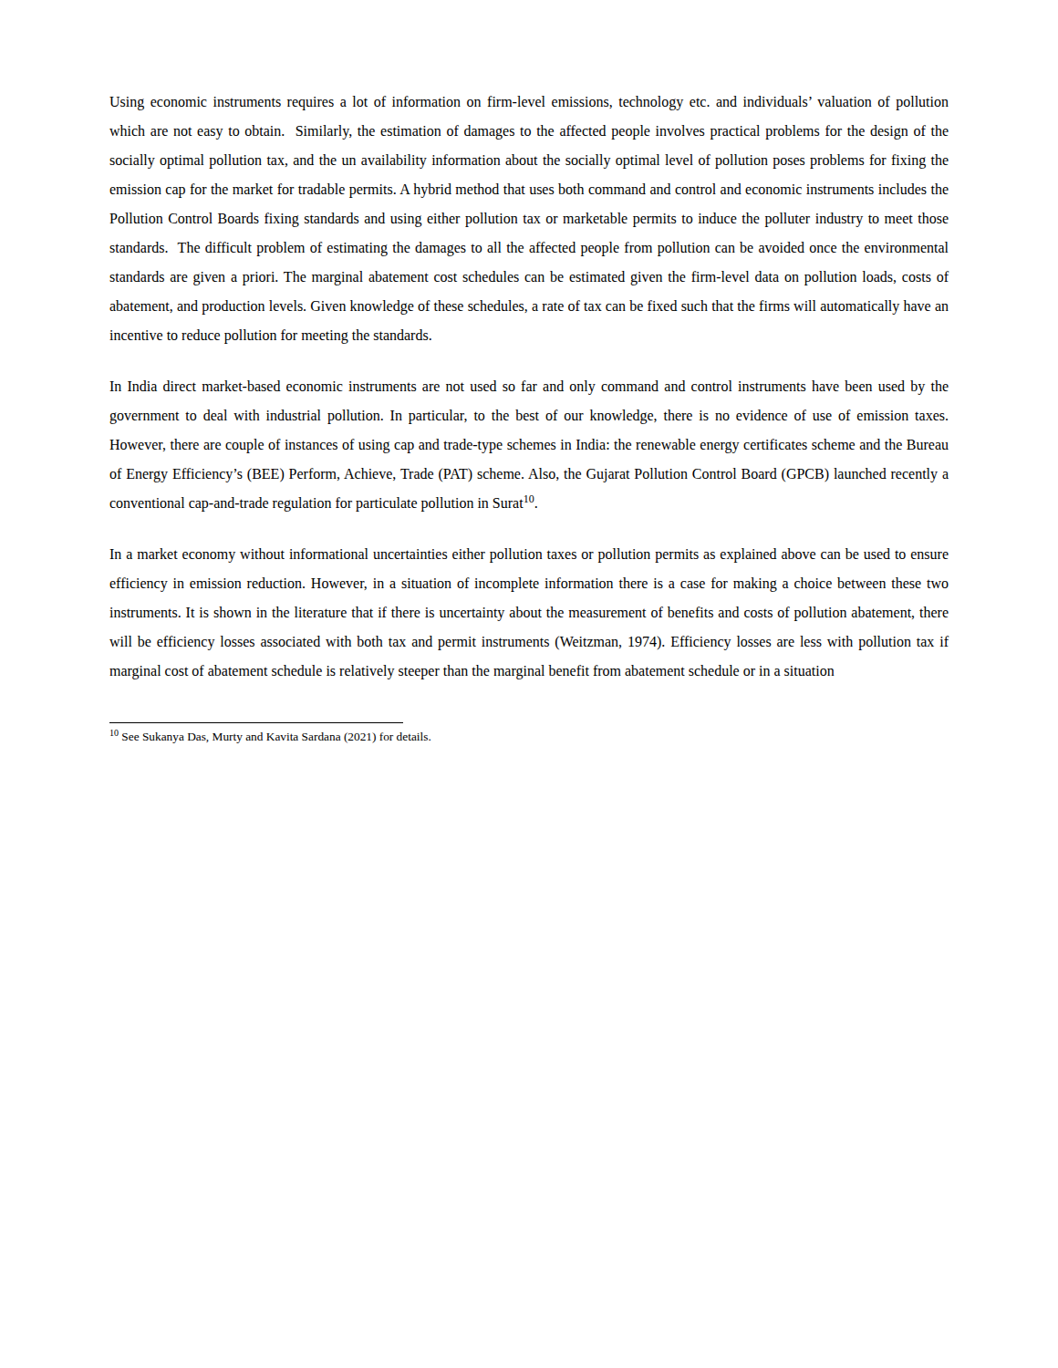Using economic instruments requires a lot of information on firm-level emissions, technology etc. and individuals’ valuation of pollution which are not easy to obtain. Similarly, the estimation of damages to the affected people involves practical problems for the design of the socially optimal pollution tax, and the un availability information about the socially optimal level of pollution poses problems for fixing the emission cap for the market for tradable permits. A hybrid method that uses both command and control and economic instruments includes the Pollution Control Boards fixing standards and using either pollution tax or marketable permits to induce the polluter industry to meet those standards. The difficult problem of estimating the damages to all the affected people from pollution can be avoided once the environmental standards are given a priori. The marginal abatement cost schedules can be estimated given the firm-level data on pollution loads, costs of abatement, and production levels. Given knowledge of these schedules, a rate of tax can be fixed such that the firms will automatically have an incentive to reduce pollution for meeting the standards.
In India direct market-based economic instruments are not used so far and only command and control instruments have been used by the government to deal with industrial pollution. In particular, to the best of our knowledge, there is no evidence of use of emission taxes. However, there are couple of instances of using cap and trade-type schemes in India: the renewable energy certificates scheme and the Bureau of Energy Efficiency’s (BEE) Perform, Achieve, Trade (PAT) scheme. Also, the Gujarat Pollution Control Board (GPCB) launched recently a conventional cap-and-trade regulation for particulate pollution in Surat10.
In a market economy without informational uncertainties either pollution taxes or pollution permits as explained above can be used to ensure efficiency in emission reduction. However, in a situation of incomplete information there is a case for making a choice between these two instruments. It is shown in the literature that if there is uncertainty about the measurement of benefits and costs of pollution abatement, there will be efficiency losses associated with both tax and permit instruments (Weitzman, 1974). Efficiency losses are less with pollution tax if marginal cost of abatement schedule is relatively steeper than the marginal benefit from abatement schedule or in a situation
10 See Sukanya Das, Murty and Kavita Sardana (2021) for details.